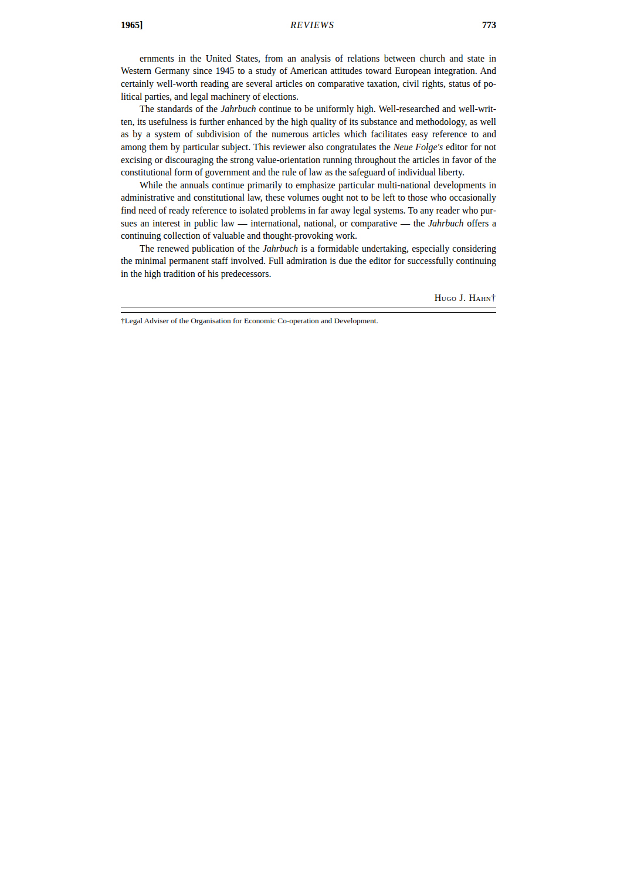1965] Reviews 773
ernments in the United States, from an analysis of relations between church and state in Western Germany since 1945 to a study of American attitudes toward European integration. And certainly well-worth reading are several articles on comparative taxation, civil rights, status of political parties, and legal machinery of elections.
The standards of the Jahrbuch continue to be uniformly high. Well-researched and well-written, its usefulness is further enhanced by the high quality of its substance and methodology, as well as by a system of subdivision of the numerous articles which facilitates easy reference to and among them by particular subject. This reviewer also congratulates the Neue Folge's editor for not excising or discouraging the strong value-orientation running throughout the articles in favor of the constitutional form of government and the rule of law as the safeguard of individual liberty.
While the annuals continue primarily to emphasize particular multi-national developments in administrative and constitutional law, these volumes ought not to be left to those who occasionally find need of ready reference to isolated problems in far away legal systems. To any reader who pursues an interest in public law — international, national, or comparative — the Jahrbuch offers a continuing collection of valuable and thought-provoking work.
The renewed publication of the Jahrbuch is a formidable undertaking, especially considering the minimal permanent staff involved. Full admiration is due the editor for successfully continuing in the high tradition of his predecessors.
Hugo J. Hahn†
†Legal Adviser of the Organisation for Economic Co-operation and Development.